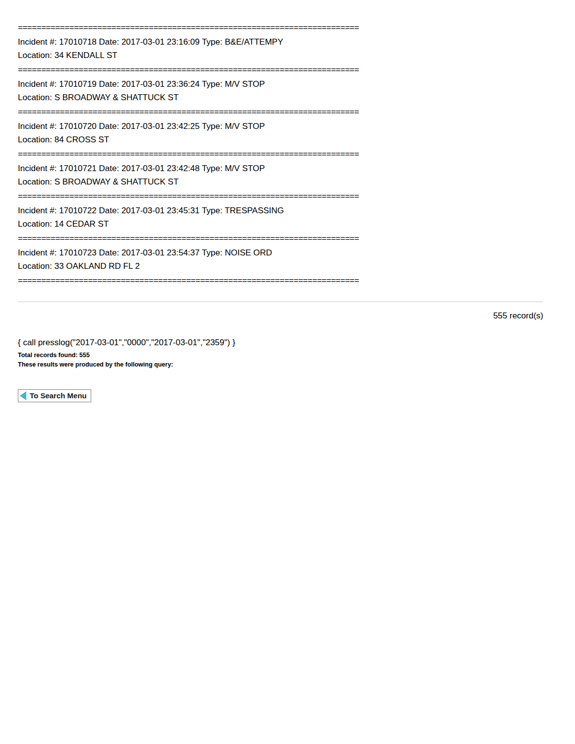=========================================================================
Incident #: 17010718 Date: 2017-03-01 23:16:09 Type: B&E/ATTEMPY
Location: 34 KENDALL ST
=========================================================================
Incident #: 17010719 Date: 2017-03-01 23:36:24 Type: M/V STOP
Location: S BROADWAY & SHATTUCK ST
=========================================================================
Incident #: 17010720 Date: 2017-03-01 23:42:25 Type: M/V STOP
Location: 84 CROSS ST
=========================================================================
Incident #: 17010721 Date: 2017-03-01 23:42:48 Type: M/V STOP
Location: S BROADWAY & SHATTUCK ST
=========================================================================
Incident #: 17010722 Date: 2017-03-01 23:45:31 Type: TRESPASSING
Location: 14 CEDAR ST
=========================================================================
Incident #: 17010723 Date: 2017-03-01 23:54:37 Type: NOISE ORD
Location: 33 OAKLAND RD FL 2
=========================================================================
555 record(s)
{ call presslog("2017-03-01","0000","2017-03-01","2359") }
Total records found: 555
These results were produced by the following query:
To Search Menu